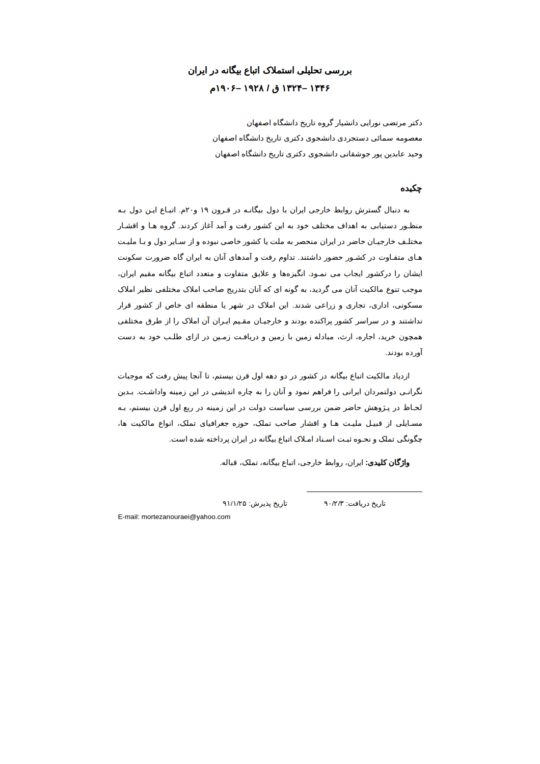بررسی تحلیلی استملاک اتباع بیگانه در ایران ۱۳۴۶ –۱۳۲۴ ق / ۱۹۲۸ –۱۹۰۶م
دکتر مرتضی نورایی دانشیار گروه تاریخ دانشگاه اصفهان
معصومه سمائی دستجردی دانشجوی دکتری تاریخ دانشگاه اصفهان
وحید عابدین پور جوشقانی دانشجوی دکتری تاریخ دانشگاه اصفهان
چکیده
به دنبال گسترش روابط خارجی ایران با دول بیگانـه در قـرون ۱۹ و۲۰م. اتبـاع ایـن دول بـه منظـور دستیابی به اهداف مختلف خود به این کشور رفت و آمد آغاز کردند. گروه هـا و اقشـار مختلـف خارجیـان حاضر در ایران منحصر به ملت یا کشور خاصی نبوده و از سـایر دول و بـا ملیـت هـای متفـاوت در کشـور حضور داشتند. تداوم رفت و آمدهای آنان به ایران گاه ضرورت سکونت ایشان را درکشور ایجاب می نمـود. انگیزه‌ها و علایق متفاوت و متعدد اتباع بیگانه مقیم ایران، موجب تنوع مالکیت آنان می گردید، به گونه ای که آنان بتدریج صاحب املاک مختلفی نظیر املاک مسکونی، اداری، تجاری و زراعی شدند. این املاک در شهر یا منطقه ای خاص از کشور قرار نداشتند و در سراسر کشور پراکنده بودند و خارجیـان مقـیم ایـران آن املاک را از طرق مختلفی همچون خرید، اجاره، ارث، مبادله زمین با زمین و دریافـت زمـین در ازای طلـب خود به دست آورده بودند.
ازدیاد مالکیت اتباع بیگانه در کشور در دو دهه اول قرن بیستم، تا آنجا پیش رفت که موجبات نگرانـی دولتمردان ایرانی را فراهم نمود و آنان را به چاره اندیشی در این زمینه واداشـت. بـدین لحـاظ در پـژوهش حاضر ضمن بررسی سیاست دولت در این زمینه در ربع اول قرن بیستم، بـه مسـایلی از قبیـل ملیـت هـا و اقشار صاحب تملک، حوزه جغرافیای تملک، انواع مالکیت ها، چگونگی تملک و نحـوه ثبـت اسـناد امـلاک اتباع بیگانه در ایران پرداخته شده است.
واژگان کلیدی: ایران، روابط خارجی، اتباع بیگانه، تملک، قباله.
تاریخ دریافت: ۹۰/۲/۳ تاریخ پذیرش: ۹۱/۱/۲۵
E-mail: mortezanouraei@yahoo.com